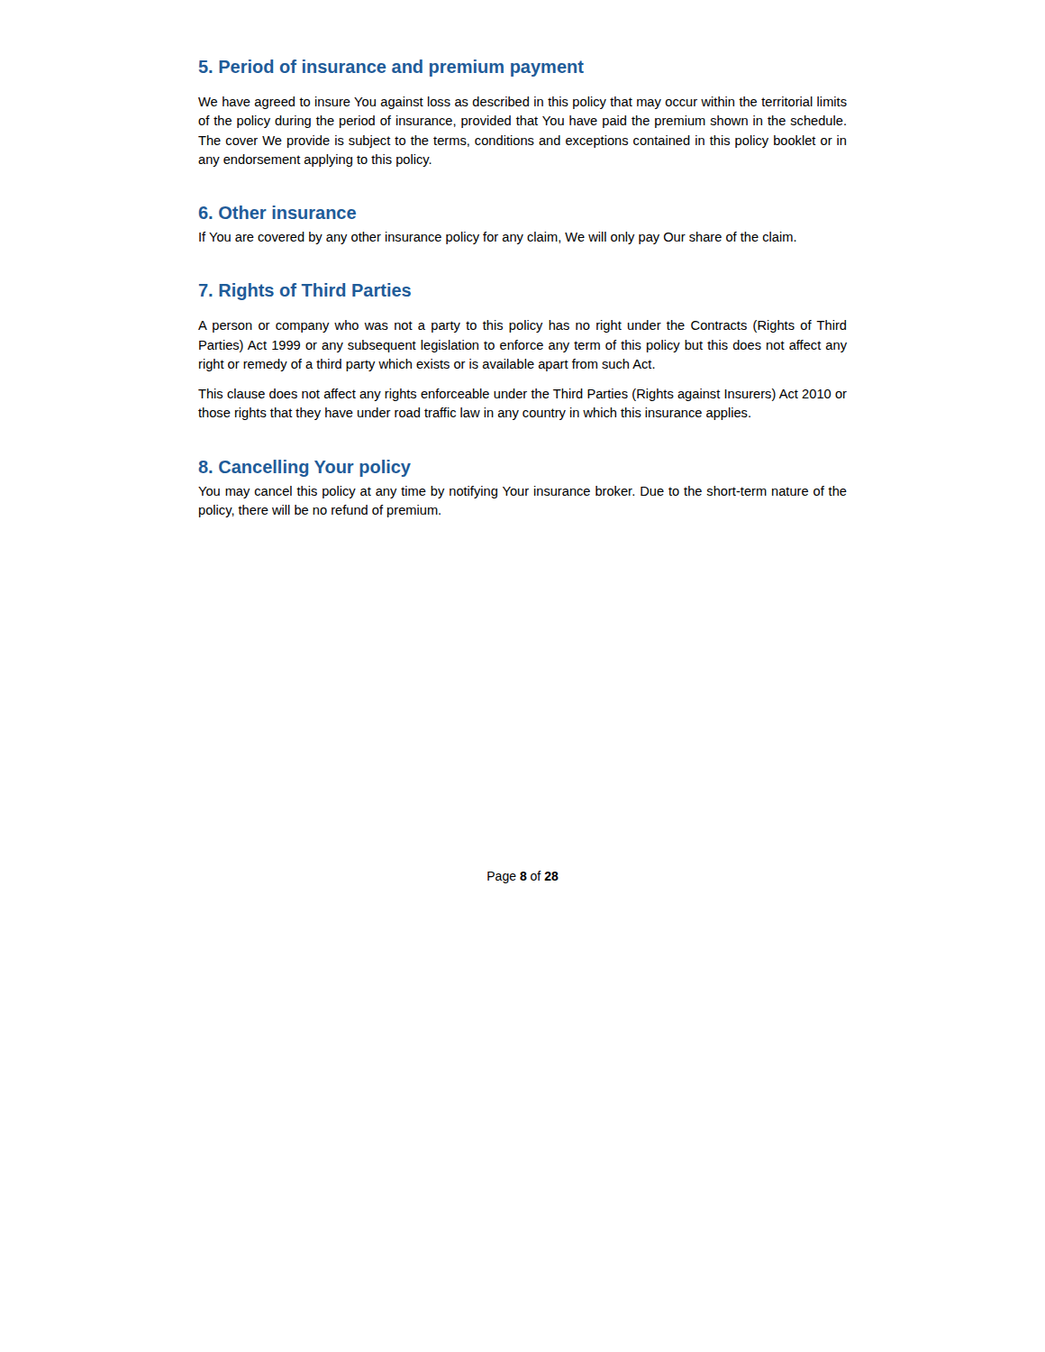5. Period of insurance and premium payment
We have agreed to insure You against loss as described in this policy that may occur within the territorial limits of the policy during the period of insurance, provided that You have paid the premium shown in the schedule. The cover We provide is subject to the terms, conditions and exceptions contained in this policy booklet or in any endorsement applying to this policy.
6. Other insurance
If You are covered by any other insurance policy for any claim, We will only pay Our share of the claim.
7. Rights of Third Parties
A person or company who was not a party to this policy has no right under the Contracts (Rights of Third Parties) Act 1999 or any subsequent legislation to enforce any term of this policy but this does not affect any right or remedy of a third party which exists or is available apart from such Act.
This clause does not affect any rights enforceable under the Third Parties (Rights against Insurers) Act 2010 or those rights that they have under road traffic law in any country in which this insurance applies.
8. Cancelling Your policy
You may cancel this policy at any time by notifying Your insurance broker. Due to the short-term nature of the policy, there will be no refund of premium.
Page 8 of 28